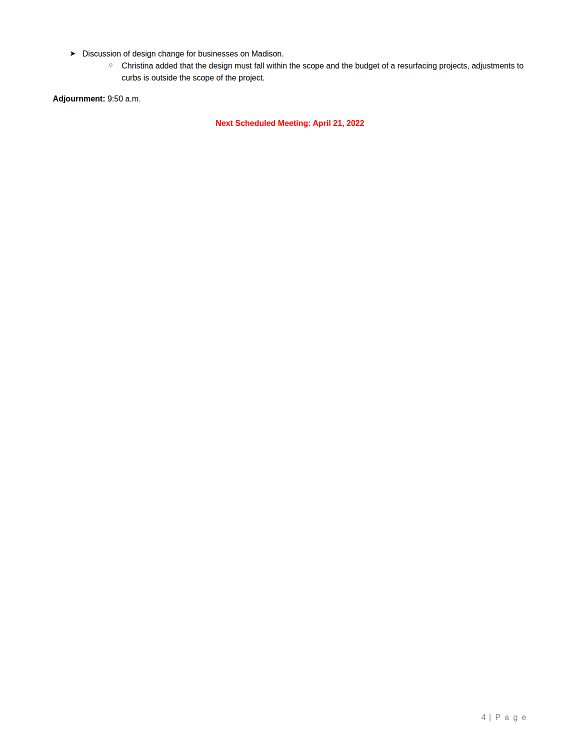Discussion of design change for businesses on Madison.
Christina added that the design must fall within the scope and the budget of a resurfacing projects, adjustments to curbs is outside the scope of the project.
Adjournment: 9:50 a.m.
Next Scheduled Meeting: April 21, 2022
4 | P a g e